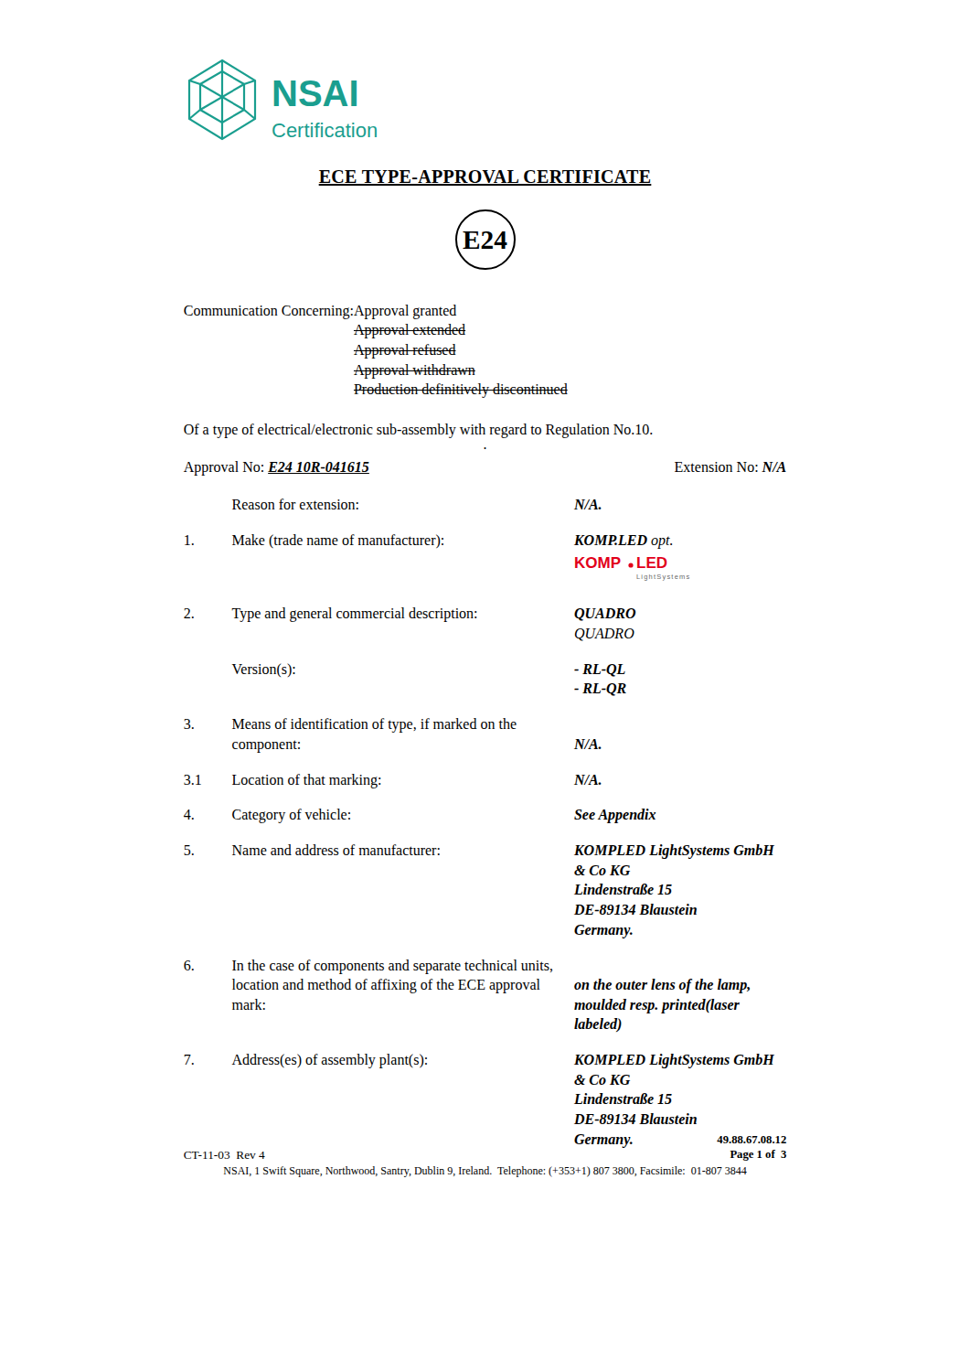NSAI Certification
ECE TYPE-APPROVAL CERTIFICATE
E24
| Communication Concerning: | Approval granted |
| | Approval extended |
| | Approval refused |
| | Approval withdrawn |
| | Production definitively discontinued |
Of a type of electrical/electronic sub-assembly with regard to Regulation No.10.
.
| Approval No: E24 10R-041615 | Extension No: N/A |
| | Reason for extension: | N/A. |
| 1. | Make (trade name of manufacturer): | KOMP.LED opt. KOMP LED LightSystems |
| 2. | Type and general commercial description: | QUADRO QUADRO |
| | Version(s): | - RL-QL - RL-QR |
| 3. | Means of identification of type, if marked on the component: | N/A. |
| 3.1 | Location of that marking: | N/A. |
| 4. | Category of vehicle: | See Appendix |
| 5. | Name and address of manufacturer: | KOMPLED LightSystems GmbH & Co KG Lindenstraße 15 DE-89134 Blaustein Germany. |
| 6. | In the case of components and separate technical units, location and method of affixing of the ECE approval mark: | on the outer lens of the lamp, moulded resp. printed(laser labeled) |
| 7. | Address(es) of assembly plant(s): | KOMPLED LightSystems GmbH & Co KG Lindenstraße 15 DE-89134 Blaustein Germany. |
CT-11-03 Rev 4
49.88.67.08.12
Page 1 of 3
NSAI, 1 Swift Square, Northwood, Santry, Dublin 9, Ireland. Telephone: (+353+1) 807 3800, Facsimile: 01-807 3844